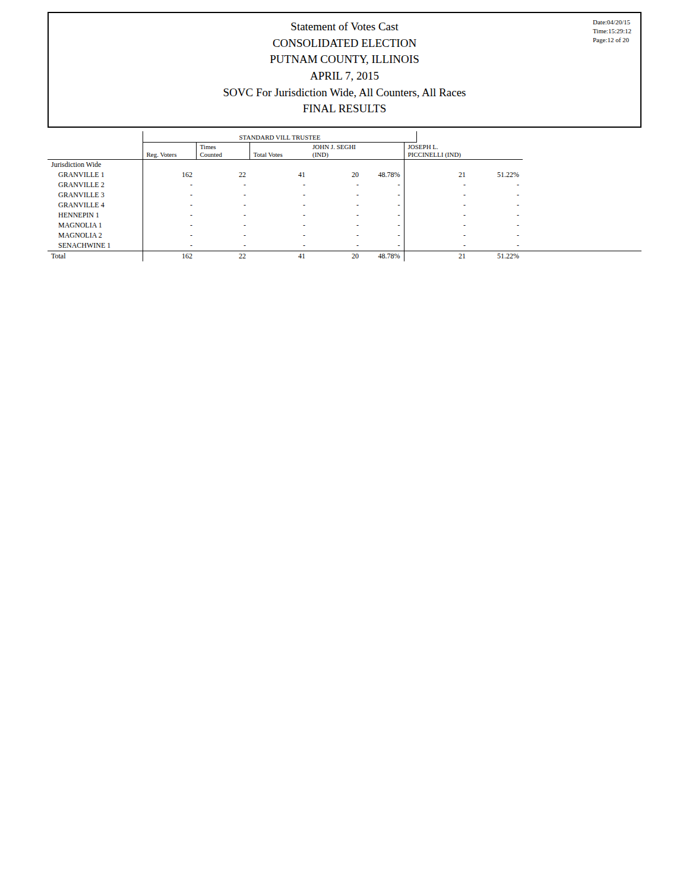Date:04/20/15
Time:15:29:12
Page:12 of 20
Statement of Votes Cast
CONSOLIDATED ELECTION
PUTNAM COUNTY, ILLINOIS
APRIL 7, 2015
SOVC For Jurisdiction Wide, All Counters, All Races
FINAL RESULTS
STANDARD VILL TRUSTEE
| | Reg. Voters | Times Counted | Total Votes | JOHN J. SEGHI (IND) | JOSEPH L. PICCINELLI (IND) | |
| --- | --- | --- | --- | --- | --- | --- |
| Jurisdiction Wide | | | | | | | | |
| GRANVILLE 1 | 162 | 22 | 41 | 20 | 48.78% | 21 | 51.22% | |
| GRANVILLE 2 | - | - | - | - | - | - | - | |
| GRANVILLE 3 | - | - | - | - | - | - | - | |
| GRANVILLE 4 | - | - | - | - | - | - | - | |
| HENNEPIN 1 | - | - | - | - | - | - | - | |
| MAGNOLIA 1 | - | - | - | - | - | - | - | |
| MAGNOLIA 2 | - | - | - | - | - | - | - | |
| SENACHWINE 1 | - | - | - | - | - | - | - | |
| Total | 162 | 22 | 41 | 20 | 48.78% | 21 | 51.22% | |